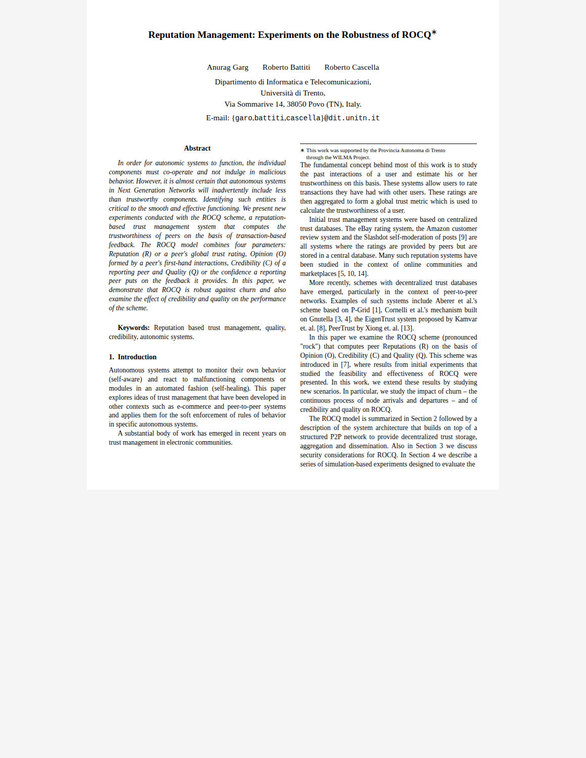Reputation Management: Experiments on the Robustness of ROCQ∗
Anurag Garg Roberto Battiti Roberto Cascella
Dipartimento di Informatica e Telecomunicazioni,
Università di Trento,
Via Sommarive 14, 38050 Povo (TN), Italy.
E-mail: {garo,battiti,cascella}@dit.unitn.it
Abstract
In order for autonomic systems to function, the individual components must co-operate and not indulge in malicious behavior. However, it is almost certain that autonomous systems in Next Generation Networks will inadvertently include less than trustworthy components. Identifying such entities is critical to the smooth and effective functioning. We present new experiments conducted with the ROCQ scheme, a reputation-based trust management system that computes the trustworthiness of peers on the basis of transaction-based feedback. The ROCQ model combines four parameters: Reputation (R) or a peer's global trust rating, Opinion (O) formed by a peer's first-hand interactions, Credibility (C) of a reporting peer and Quality (Q) or the confidence a reporting peer puts on the feedback it provides. In this paper, we demonstrate that ROCQ is robust against churn and also examine the effect of credibility and quality on the performance of the scheme.
Keywords: Reputation based trust management, quality, credibility, autonomic systems.
1. Introduction
Autonomous systems attempt to monitor their own behavior (self-aware) and react to malfunctioning components or modules in an automated fashion (self-healing). This paper explores ideas of trust management that have been developed in other contexts such as e-commerce and peer-to-peer systems and applies them for the soft enforcement of rules of behavior in specific autonomous systems.
A substantial body of work has emerged in recent years on trust management in electronic communities.
∗This work was supported by the Provincia Autonoma di Trento through the WILMA Project.
The fundamental concept behind most of this work is to study the past interactions of a user and estimate his or her trustworthiness on this basis. These systems allow users to rate transactions they have had with other users. These ratings are then aggregated to form a global trust metric which is used to calculate the trustworthiness of a user.
Initial trust management systems were based on centralized trust databases. The eBay rating system, the Amazon customer review system and the Slashdot self-moderation of posts [9] are all systems where the ratings are provided by peers but are stored in a central database. Many such reputation systems have been studied in the context of online communities and marketplaces [5, 10, 14].
More recently, schemes with decentralized trust databases have emerged, particularly in the context of peer-to-peer networks. Examples of such systems include Aberer et al.'s scheme based on P-Grid [1], Cornelli et al.'s mechanism built on Gnutella [3, 4], the EigenTrust system proposed by Kamvar et. al. [8], PeerTrust by Xiong et. al. [13].
In this paper we examine the ROCQ scheme (pronounced "rock") that computes peer Reputations (R) on the basis of Opinion (O), Credibility (C) and Quality (Q). This scheme was introduced in [7], where results from initial experiments that studied the feasibility and effectiveness of ROCQ were presented. In this work, we extend these results by studying new scenarios. In particular, we study the impact of churn – the continuous process of node arrivals and departures – and of credibility and quality on ROCQ.
The ROCQ model is summarized in Section 2 followed by a description of the system architecture that builds on top of a structured P2P network to provide decentralized trust storage, aggregation and dissemination. Also in Section 3 we discuss security considerations for ROCQ. In Section 4 we describe a series of simulation-based experiments designed to evaluate the